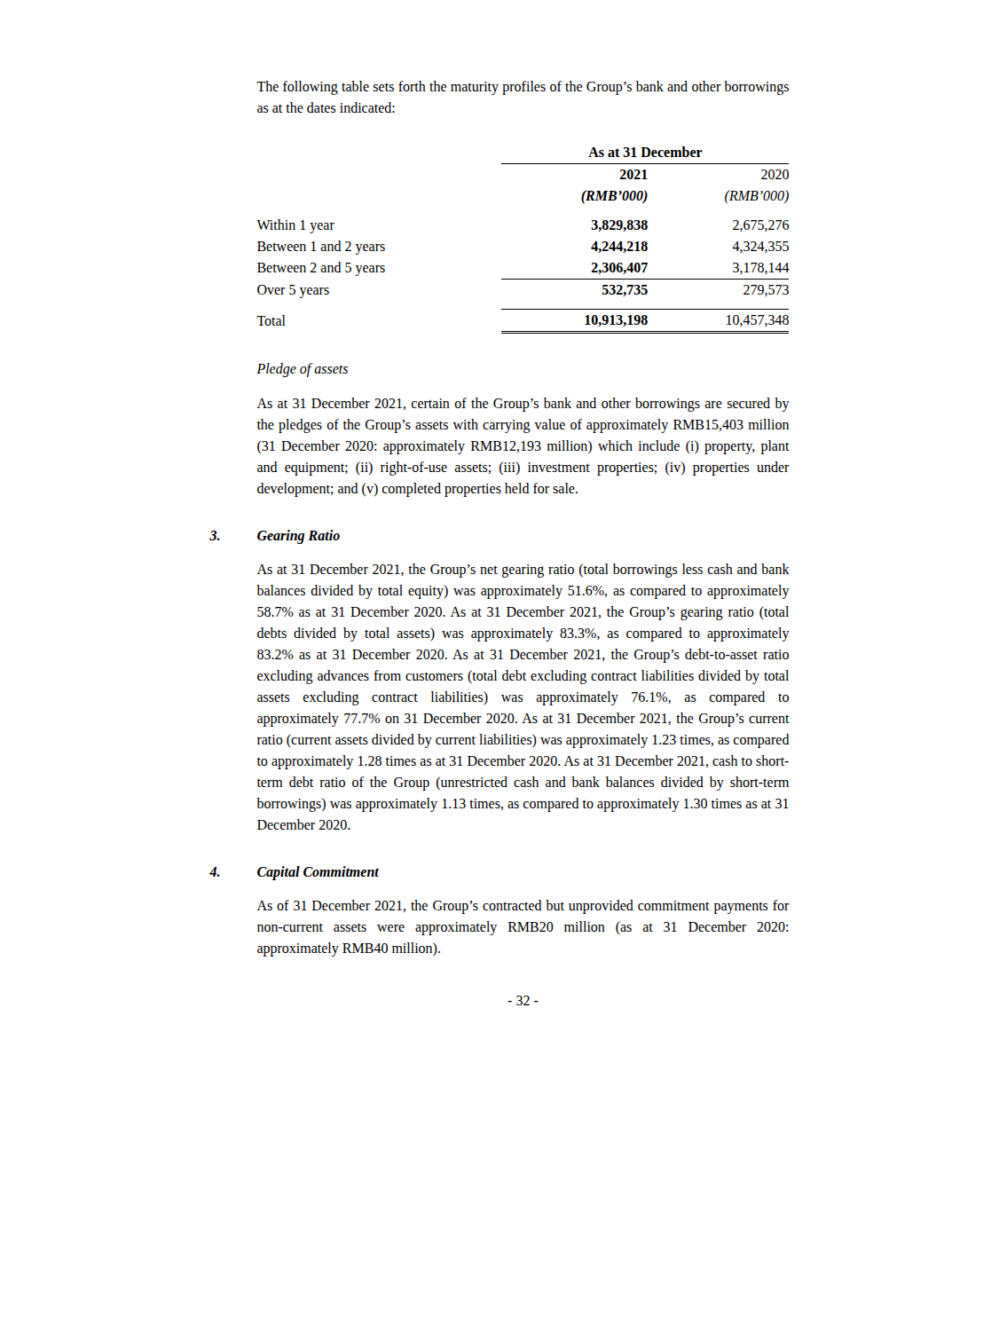The following table sets forth the maturity profiles of the Group’s bank and other borrowings as at the dates indicated:
| | As at 31 December |
| | 2021 | 2020 |
| | (RMB’000) | (RMB’000) |
| Within 1 year | 3,829,838 | 2,675,276 |
| Between 1 and 2 years | 4,244,218 | 4,324,355 |
| Between 2 and 5 years | 2,306,407 | 3,178,144 |
| Over 5 years | 532,735 | 279,573 |
| Total | 10,913,198 | 10,457,348 |
Pledge of assets
As at 31 December 2021, certain of the Group’s bank and other borrowings are secured by the pledges of the Group’s assets with carrying value of approximately RMB15,403 million (31 December 2020: approximately RMB12,193 million) which include (i) property, plant and equipment; (ii) right-of-use assets; (iii) investment properties; (iv) properties under development; and (v) completed properties held for sale.
3. Gearing Ratio
As at 31 December 2021, the Group’s net gearing ratio (total borrowings less cash and bank balances divided by total equity) was approximately 51.6%, as compared to approximately 58.7% as at 31 December 2020. As at 31 December 2021, the Group’s gearing ratio (total debts divided by total assets) was approximately 83.3%, as compared to approximately 83.2% as at 31 December 2020. As at 31 December 2021, the Group’s debt-to-asset ratio excluding advances from customers (total debt excluding contract liabilities divided by total assets excluding contract liabilities) was approximately 76.1%, as compared to approximately 77.7% on 31 December 2020. As at 31 December 2021, the Group’s current ratio (current assets divided by current liabilities) was approximately 1.23 times, as compared to approximately 1.28 times as at 31 December 2020. As at 31 December 2021, cash to short-term debt ratio of the Group (unrestricted cash and bank balances divided by short-term borrowings) was approximately 1.13 times, as compared to approximately 1.30 times as at 31 December 2020.
4. Capital Commitment
As of 31 December 2021, the Group’s contracted but unprovided commitment payments for non-current assets were approximately RMB20 million (as at 31 December 2020: approximately RMB40 million).
- 32 -